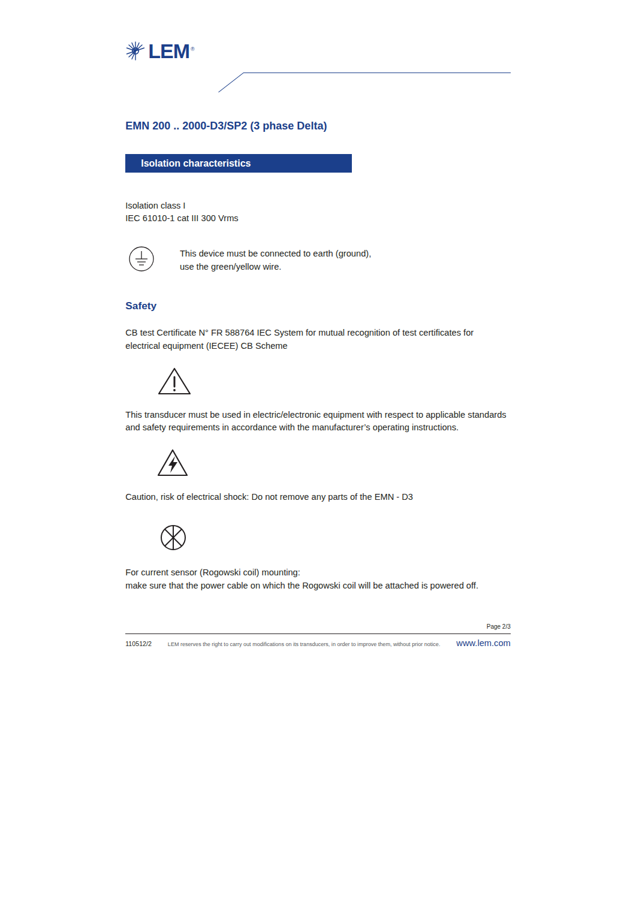LEM®
EMN 200 .. 2000-D3/SP2 (3 phase Delta)
Isolation characteristics
Isolation class I
IEC 61010-1 cat III 300 Vrms
This device must be connected to earth (ground),
use the green/yellow wire.
Safety
CB test Certificate N° FR 588764 IEC System for mutual recognition of test certificates for electrical equipment (IECEE) CB Scheme
This transducer must be used in electric/electronic equipment with respect to applicable standards and safety requirements in accordance with the manufacturer’s operating instructions.
Caution, risk of electrical shock: Do not remove any parts of the EMN - D3
For current sensor (Rogowski coil) mounting:
make sure that the power cable on which the Rogowski coil will be attached is powered off.
Page 2/3
110512/2
LEM reserves the right to carry out modifications on its transducers, in order to improve them, without prior notice.
www.lem.com